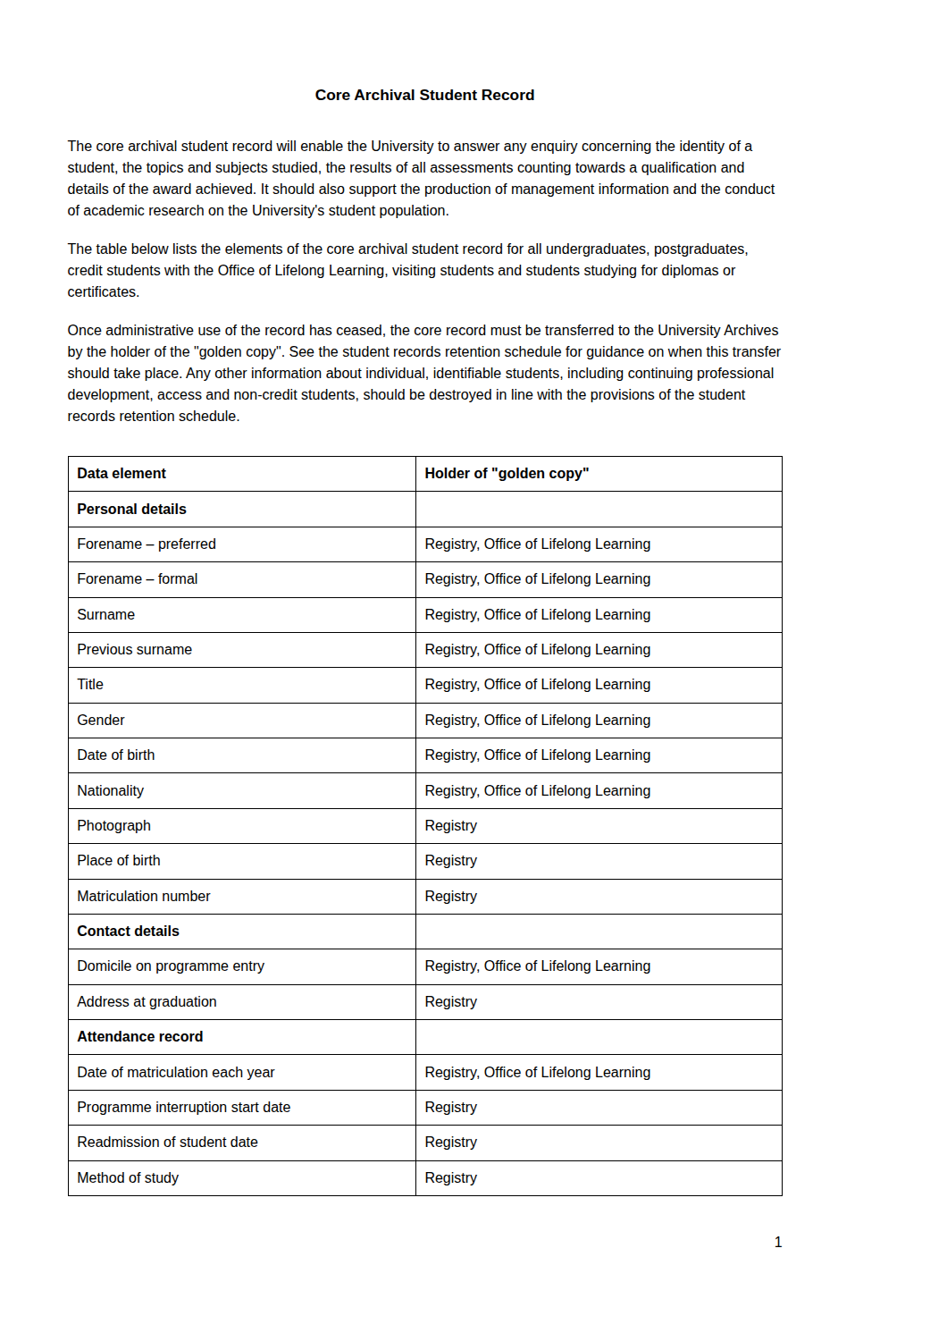Core Archival Student Record
The core archival student record will enable the University to answer any enquiry concerning the identity of a student, the topics and subjects studied, the results of all assessments counting towards a qualification and details of the award achieved. It should also support the production of management information and the conduct of academic research on the University's student population.
The table below lists the elements of the core archival student record for all undergraduates, postgraduates, credit students with the Office of Lifelong Learning, visiting students and students studying for diplomas or certificates.
Once administrative use of the record has ceased, the core record must be transferred to the University Archives by the holder of the "golden copy". See the student records retention schedule for guidance on when this transfer should take place. Any other information about individual, identifiable students, including continuing professional development, access and non-credit students, should be destroyed in line with the provisions of the student records retention schedule.
| Data element | Holder of "golden copy" |
| --- | --- |
| Personal details | |
| Forename – preferred | Registry, Office of Lifelong Learning |
| Forename – formal | Registry, Office of Lifelong Learning |
| Surname | Registry, Office of Lifelong Learning |
| Previous surname | Registry, Office of Lifelong Learning |
| Title | Registry, Office of Lifelong Learning |
| Gender | Registry, Office of Lifelong Learning |
| Date of birth | Registry, Office of Lifelong Learning |
| Nationality | Registry, Office of Lifelong Learning |
| Photograph | Registry |
| Place of birth | Registry |
| Matriculation number | Registry |
| Contact details | |
| Domicile on programme entry | Registry, Office of Lifelong Learning |
| Address at graduation | Registry |
| Attendance record | |
| Date of matriculation each year | Registry, Office of Lifelong Learning |
| Programme interruption start date | Registry |
| Readmission of student date | Registry |
| Method of study | Registry |
1